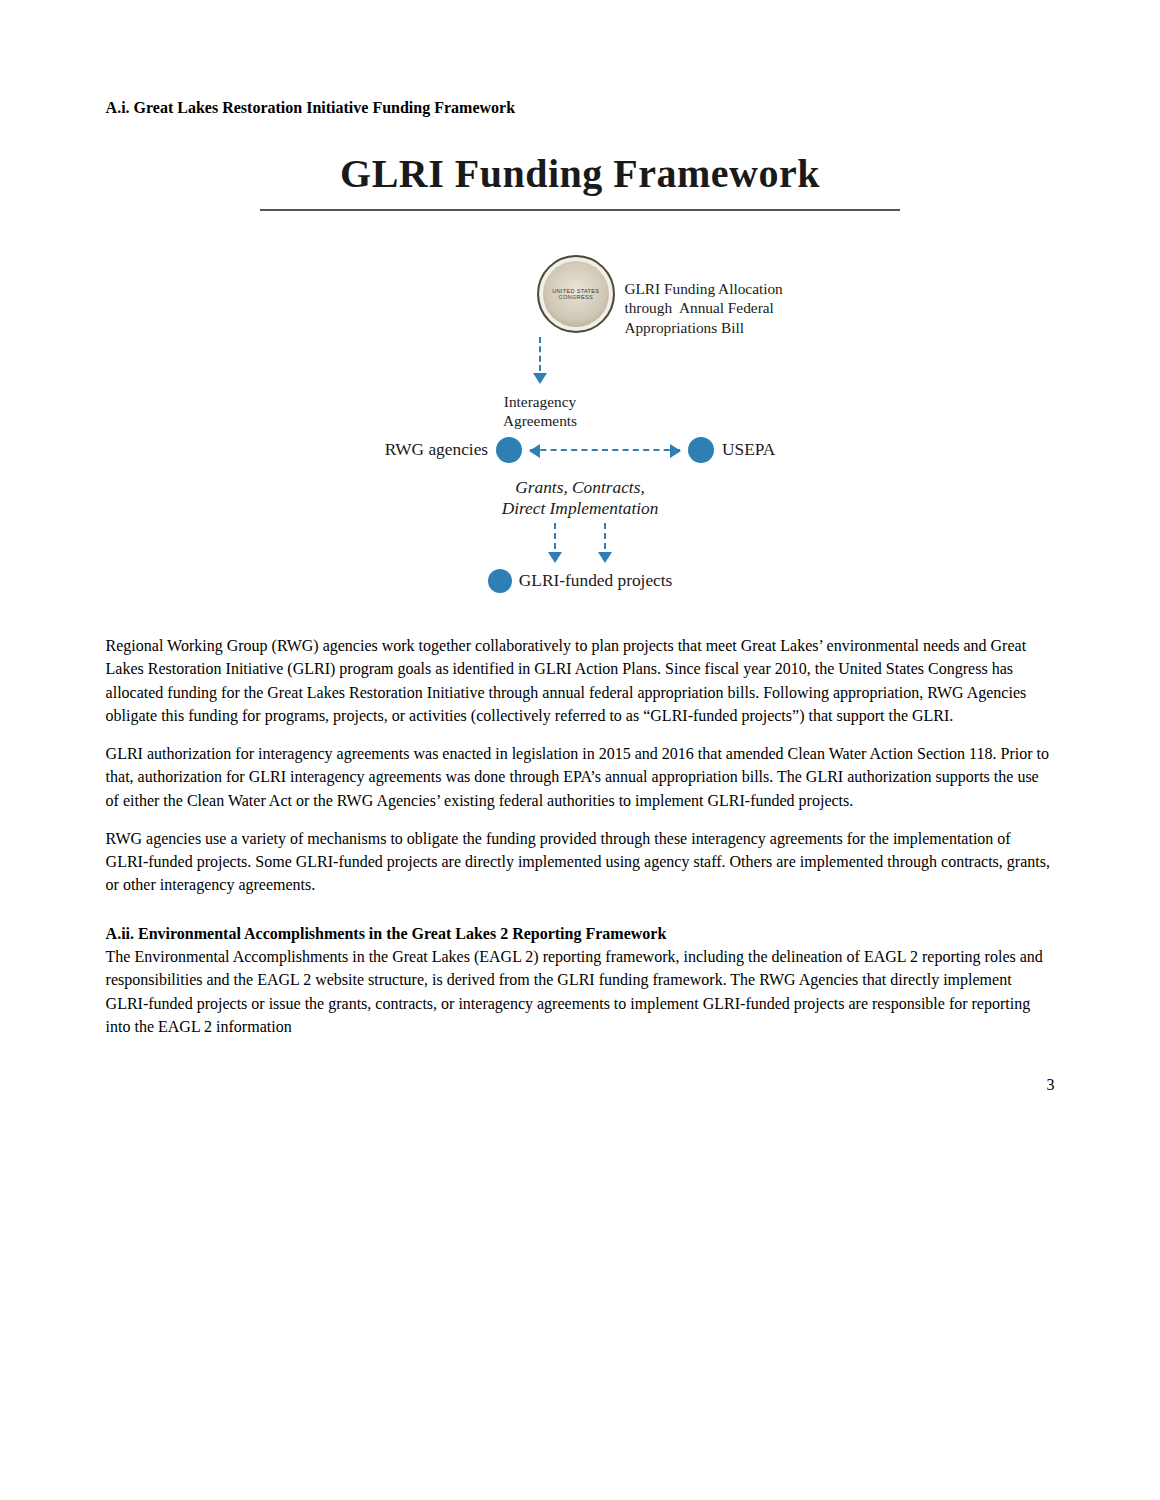A.i. Great Lakes Restoration Initiative Funding Framework
GLRI Funding Framework
GLRI Funding Allocation
through Annual Federal
Appropriations Bill
Interagency
Agreements
RWG agencies USEPA
Grants, Contracts,
Direct Implementation
GLRI-funded projects
Regional Working Group (RWG) agencies work together collaboratively to plan projects that meet Great Lakes’ environmental needs and Great Lakes Restoration Initiative (GLRI) program goals as identified in GLRI Action Plans. Since fiscal year 2010, the United States Congress has allocated funding for the Great Lakes Restoration Initiative through annual federal appropriation bills. Following appropriation, RWG Agencies obligate this funding for programs, projects, or activities (collectively referred to as “GLRI-funded projects”) that support the GLRI.
GLRI authorization for interagency agreements was enacted in legislation in 2015 and 2016 that amended Clean Water Action Section 118. Prior to that, authorization for GLRI interagency agreements was done through EPA’s annual appropriation bills. The GLRI authorization supports the use of either the Clean Water Act or the RWG Agencies’ existing federal authorities to implement GLRI-funded projects.
RWG agencies use a variety of mechanisms to obligate the funding provided through these interagency agreements for the implementation of GLRI-funded projects. Some GLRI-funded projects are directly implemented using agency staff. Others are implemented through contracts, grants, or other interagency agreements.
A.ii. Environmental Accomplishments in the Great Lakes 2 Reporting Framework
The Environmental Accomplishments in the Great Lakes (EAGL 2) reporting framework, including the delineation of EAGL 2 reporting roles and responsibilities and the EAGL 2 website structure, is derived from the GLRI funding framework. The RWG Agencies that directly implement GLRI-funded projects or issue the grants, contracts, or interagency agreements to implement GLRI-funded projects are responsible for reporting into the EAGL 2 information
3